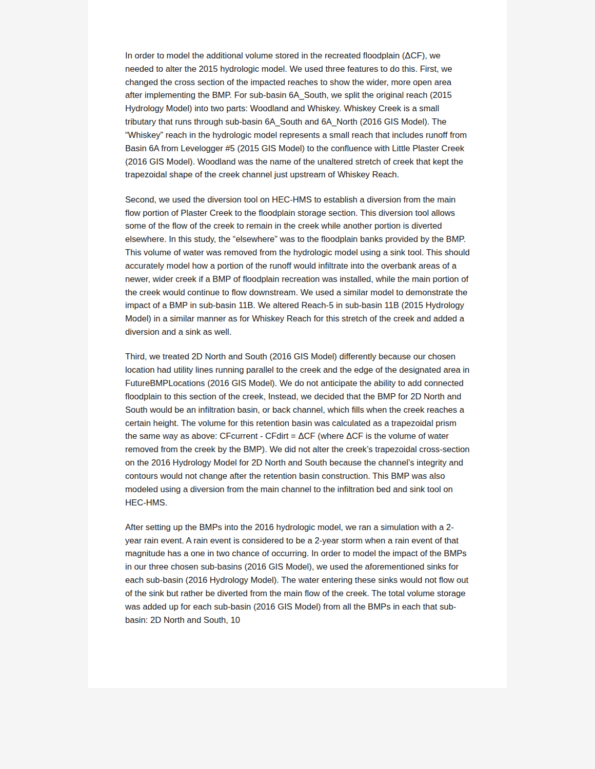In order to model the additional volume stored in the recreated floodplain (ΔCF), we needed to alter the 2015 hydrologic model. We used three features to do this. First, we changed the cross section of the impacted reaches to show the wider, more open area after implementing the BMP. For sub-basin 6A_South, we split the original reach (2015 Hydrology Model) into two parts: Woodland and Whiskey. Whiskey Creek is a small tributary that runs through sub-basin 6A_South and 6A_North (2016 GIS Model). The “Whiskey” reach in the hydrologic model represents a small reach that includes runoff from Basin 6A from Levelogger #5 (2015 GIS Model) to the confluence with Little Plaster Creek (2016 GIS Model). Woodland was the name of the unaltered stretch of creek that kept the trapezoidal shape of the creek channel just upstream of Whiskey Reach.
Second, we used the diversion tool on HEC-HMS to establish a diversion from the main flow portion of Plaster Creek to the floodplain storage section. This diversion tool allows some of the flow of the creek to remain in the creek while another portion is diverted elsewhere. In this study, the “elsewhere” was to the floodplain banks provided by the BMP. This volume of water was removed from the hydrologic model using a sink tool. This should accurately model how a portion of the runoff would infiltrate into the overbank areas of a newer, wider creek if a BMP of floodplain recreation was installed, while the main portion of the creek would continue to flow downstream. We used a similar model to demonstrate the impact of a BMP in sub-basin 11B. We altered Reach-5 in sub-basin 11B (2015 Hydrology Model) in a similar manner as for Whiskey Reach for this stretch of the creek and added a diversion and a sink as well.
Third, we treated 2D North and South (2016 GIS Model) differently because our chosen location had utility lines running parallel to the creek and the edge of the designated area in FutureBMPLocations (2016 GIS Model). We do not anticipate the ability to add connected floodplain to this section of the creek, Instead, we decided that the BMP for 2D North and South would be an infiltration basin, or back channel, which fills when the creek reaches a certain height. The volume for this retention basin was calculated as a trapezoidal prism the same way as above: CFcurrent - CFdirt = ΔCF (where ΔCF is the volume of water removed from the creek by the BMP). We did not alter the creek’s trapezoidal cross-section on the 2016 Hydrology Model for 2D North and South because the channel’s integrity and contours would not change after the retention basin construction. This BMP was also modeled using a diversion from the main channel to the infiltration bed and sink tool on HEC-HMS.
After setting up the BMPs into the 2016 hydrologic model, we ran a simulation with a 2-year rain event. A rain event is considered to be a 2-year storm when a rain event of that magnitude has a one in two chance of occurring. In order to model the impact of the BMPs in our three chosen sub-basins (2016 GIS Model), we used the aforementioned sinks for each sub-basin (2016 Hydrology Model). The water entering these sinks would not flow out of the sink but rather be diverted from the main flow of the creek. The total volume storage was added up for each sub-basin (2016 GIS Model) from all the BMPs in each that sub-basin: 2D North and South, 10